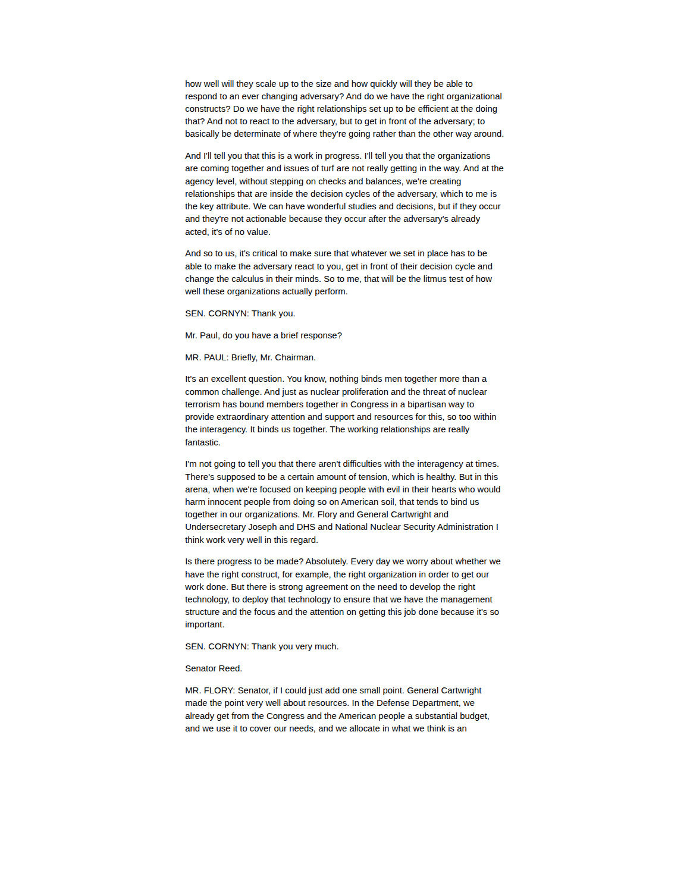how well will they scale up to the size and how quickly will they be able to respond to an ever changing adversary? And do we have the right organizational constructs? Do we have the right relationships set up to be efficient at the doing that? And not to react to the adversary, but to get in front of the adversary; to basically be determinate of where they're going rather than the other way around.
And I'll tell you that this is a work in progress. I'll tell you that the organizations are coming together and issues of turf are not really getting in the way. And at the agency level, without stepping on checks and balances, we're creating relationships that are inside the decision cycles of the adversary, which to me is the key attribute. We can have wonderful studies and decisions, but if they occur and they're not actionable because they occur after the adversary's already acted, it's of no value.
And so to us, it's critical to make sure that whatever we set in place has to be able to make the adversary react to you, get in front of their decision cycle and change the calculus in their minds. So to me, that will be the litmus test of how well these organizations actually perform.
SEN. CORNYN: Thank you.
Mr. Paul, do you have a brief response?
MR. PAUL: Briefly, Mr. Chairman.
It's an excellent question. You know, nothing binds men together more than a common challenge. And just as nuclear proliferation and the threat of nuclear terrorism has bound members together in Congress in a bipartisan way to provide extraordinary attention and support and resources for this, so too within the interagency. It binds us together. The working relationships are really fantastic.
I'm not going to tell you that there aren't difficulties with the interagency at times. There's supposed to be a certain amount of tension, which is healthy. But in this arena, when we're focused on keeping people with evil in their hearts who would harm innocent people from doing so on American soil, that tends to bind us together in our organizations. Mr. Flory and General Cartwright and Undersecretary Joseph and DHS and National Nuclear Security Administration I think work very well in this regard.
Is there progress to be made? Absolutely. Every day we worry about whether we have the right construct, for example, the right organization in order to get our work done. But there is strong agreement on the need to develop the right technology, to deploy that technology to ensure that we have the management structure and the focus and the attention on getting this job done because it's so important.
SEN. CORNYN: Thank you very much.
Senator Reed.
MR. FLORY: Senator, if I could just add one small point. General Cartwright made the point very well about resources. In the Defense Department, we already get from the Congress and the American people a substantial budget, and we use it to cover our needs, and we allocate in what we think is an